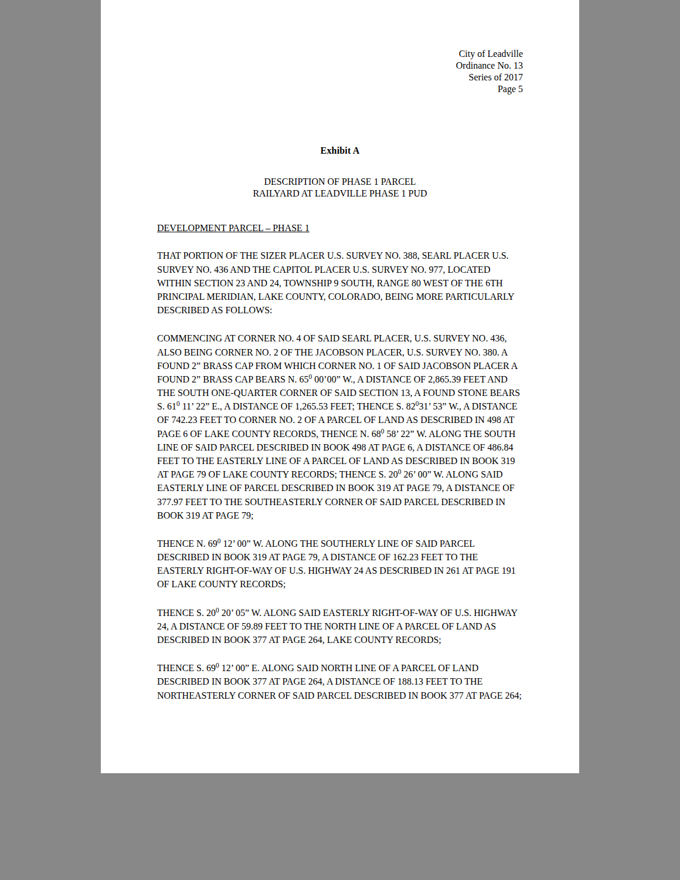City of Leadville
Ordinance No. 13
Series of 2017
Page 5
Exhibit A
Description of Phase 1 Parcel
Railyard at Leadville Phase 1 PUD
Development Parcel – Phase 1
That portion of the Sizer Placer U.S. Survey No. 388, Searl Placer U.S. Survey No. 436 and the Capitol Placer U.S. Survey No. 977, located within Section 23 and 24, Township 9 South, Range 80 West of the 6th Principal Meridian, Lake County, Colorado, being more particularly described as follows:
Commencing at Corner No. 4 of said Searl Placer, U.S. Survey No. 436, also being Corner No. 2 of the Jacobson Placer, U.S. Survey No. 380. A found 2” brass cap from which Corner No. 1 of said Jacobson Placer a found 2” brass cap bears N. 650 00’00” W., a distance of 2,865.39 feet and the South One-Quarter Corner of said Section 13, a found stone bears S. 610 11’ 22” E., a distance of 1,265.53 feet; thence S. 82031’ 53” W., a distance of 742.23 feet to Corner No. 2 of a parcel of land as described in 498 at Page 6 of Lake County Records, thence N. 680 58’ 22” W. along the South line of said parcel described in Book 498 at Page 6, a distance of 486.84 feet to the Easterly line of a parcel of land as described in Book 319 at Page 79 of Lake County Records; thence S. 200 26’ 00” W. along said Easterly line of parcel described in Book 319 at Page 79, a distance of 377.97 feet to the Southeasterly corner of said parcel described in Book 319 at Page 79;
Thence N. 690 12’ 00” W. along the Southerly line of said parcel described in Book 319 at Page 79, a distance of 162.23 feet to the Easterly right-of-way of U.S. Highway 24 as described in 261 at Page 191 of Lake County Records;
Thence S. 200 20’ 05” W. along said Easterly right-of-way of U.S. Highway 24, a distance of 59.89 feet to the North line of a parcel of land as described in Book 377 at Page 264, Lake County Records;
Thence S. 690 12’ 00” E. along said North line of a parcel of land described in Book 377 at Page 264, a distance of 188.13 feet to the Northeasterly corner of said parcel described in Book 377 at Page 264;